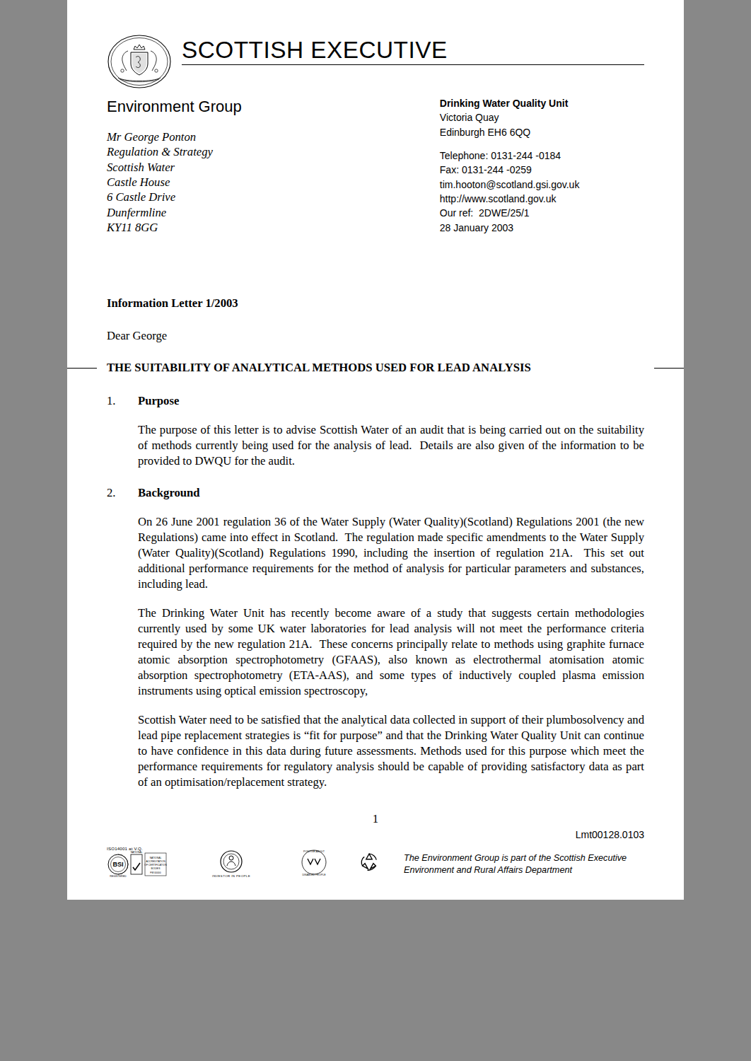SCOTTISH EXECUTIVE
Environment Group
Mr George Ponton
Regulation & Strategy
Scottish Water
Castle House
6 Castle Drive
Dunfermline
KY11 8GG
Drinking Water Quality Unit
Victoria Quay
Edinburgh EH6 6QQ
Telephone: 0131-244 -0184
Fax: 0131-244 -0259
tim.hooton@scotland.gsi.gov.uk
http://www.scotland.gov.uk
Our ref: 2DWE/25/1
28 January 2003
Information Letter 1/2003
Dear George
The suitability of analytical methods used for lead analysis
Purpose
The purpose of this letter is to advise Scottish Water of an audit that is being carried out on the suitability of methods currently being used for the analysis of lead. Details are also given of the information to be provided to DWQU for the audit.
Background
On 26 June 2001 regulation 36 of the Water Supply (Water Quality)(Scotland) Regulations 2001 (the new Regulations) came into effect in Scotland. The regulation made specific amendments to the Water Supply (Water Quality)(Scotland) Regulations 1990, including the insertion of regulation 21A. This set out additional performance requirements for the method of analysis for particular parameters and substances, including lead.
The Drinking Water Unit has recently become aware of a study that suggests certain methodologies currently used by some UK water laboratories for lead analysis will not meet the performance criteria required by the new regulation 21A. These concerns principally relate to methods using graphite furnace atomic absorption spectrophotometry (GFAAS), also known as electrothermal atomisation atomic absorption spectrophotometry (ETA-AAS), and some types of inductively coupled plasma emission instruments using optical emission spectroscopy,
Scottish Water need to be satisfied that the analytical data collected in support of their plumbosolvency and lead pipe replacement strategies is “fit for purpose” and that the Drinking Water Quality Unit can continue to have confidence in this data during future assessments. Methods used for this purpose which meet the performance requirements for regulatory analysis should be capable of providing satisfactory data as part of an optimisation/replacement strategy.
1
Lmt00128.0103
ISO14001 at V.Q. BSI REGISTERED NATIONAL NATIONAL ACCREDITATION OF CERTIFICATION BODIES FM 00000
INVESTOR IN PEOPLE
POSITIVE ABOUT DISABLED PEOPLE
The Environment Group is part of the Scottish Executive Environment and Rural Affairs Department